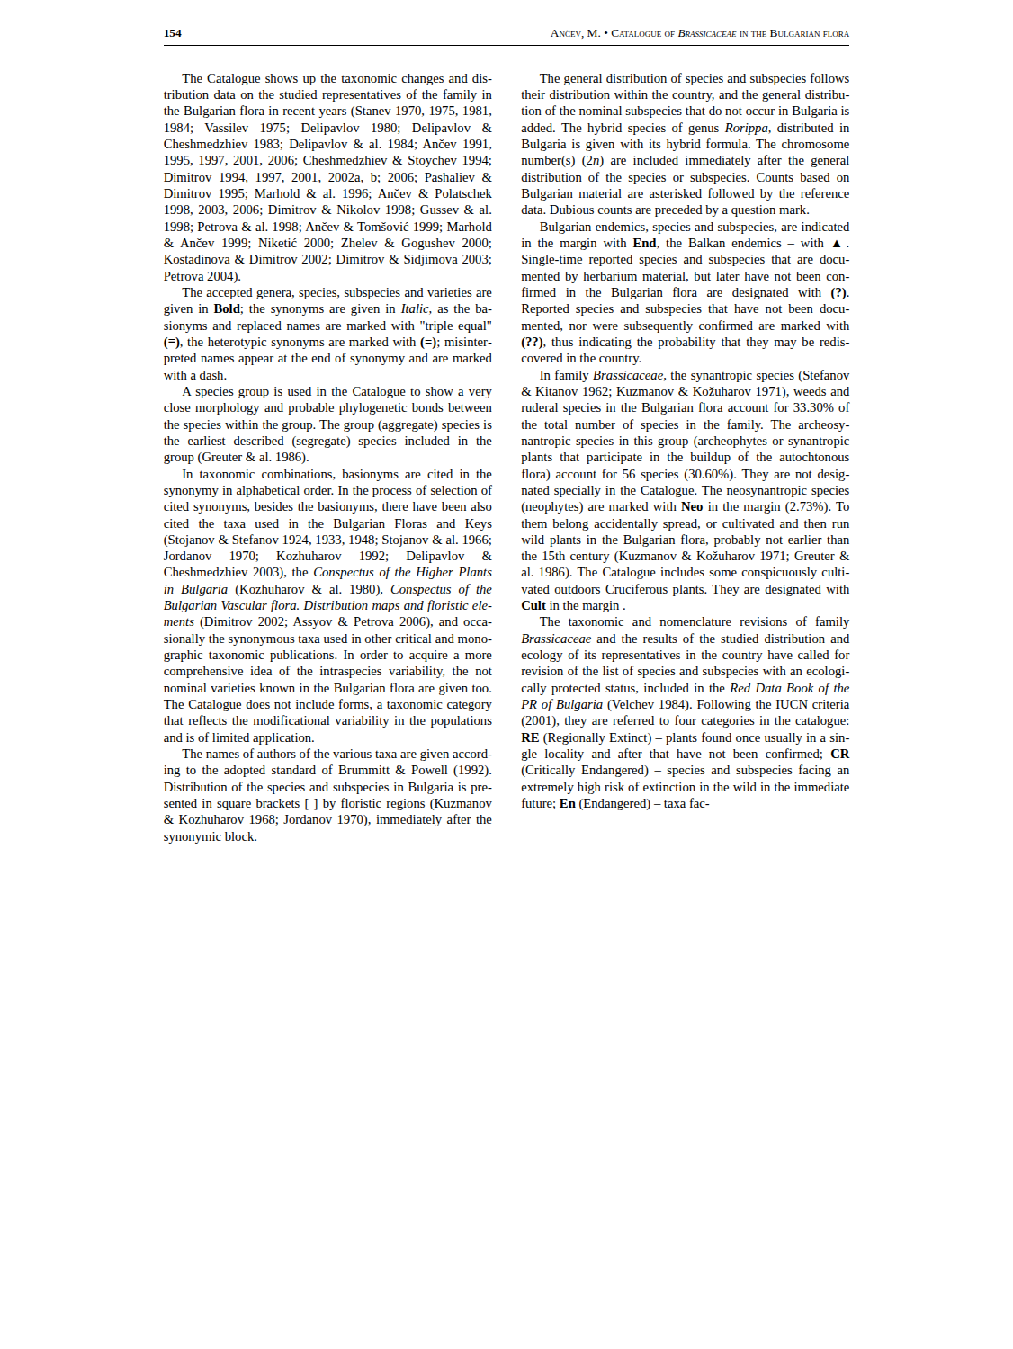154 Ančev, M. • Catalogue of Brassicaceae in the Bulgarian flora
The Catalogue shows up the taxonomic changes and distribution data on the studied representatives of the family in the Bulgarian flora in recent years (Stanev 1970, 1975, 1981, 1984; Vassilev 1975; Delipavlov 1980; Delipavlov & Cheshmedzhiev 1983; Delipavlov & al. 1984; Ančev 1991, 1995, 1997, 2001, 2006; Cheshmedzhiev & Stoychev 1994; Dimitrov 1994, 1997, 2001, 2002a, b; 2006; Pashaliev & Dimitrov 1995; Marhold & al. 1996; Ančev & Polatschek 1998, 2003, 2006; Dimitrov & Nikolov 1998; Gussev & al. 1998; Petrova & al. 1998; Ančev & Tomšović 1999; Marhold & Ančev 1999; Niketić 2000; Zhelev & Gogushev 2000; Kostadinova & Dimitrov 2002; Dimitrov & Sidjimova 2003; Petrova 2004).
The accepted genera, species, subspecies and varieties are given in Bold; the synonyms are given in Italic, as the basionyms and replaced names are marked with "triple equal" (≡), the heterotypic synonyms are marked with (=); misinterpreted names appear at the end of synonymy and are marked with a dash.
A species group is used in the Catalogue to show a very close morphology and probable phylogenetic bonds between the species within the group. The group (aggregate) species is the earliest described (segregate) species included in the group (Greuter & al. 1986).
In taxonomic combinations, basionyms are cited in the synonymy in alphabetical order. In the process of selection of cited synonyms, besides the basionyms, there have been also cited the taxa used in the Bulgarian Floras and Keys (Stojanov & Stefanov 1924, 1933, 1948; Stojanov & al. 1966; Jordanov 1970; Kozhuharov 1992; Delipavlov & Cheshmedzhiev 2003), the Conspectus of the Higher Plants in Bulgaria (Kozhuharov & al. 1980), Conspectus of the Bulgarian Vascular flora. Distribution maps and floristic elements (Dimitrov 2002; Assyov & Petrova 2006), and occasionally the synonymous taxa used in other critical and monographic taxonomic publications. In order to acquire a more comprehensive idea of the intraspecies variability, the not nominal varieties known in the Bulgarian flora are given too. The Catalogue does not include forms, a taxonomic category that reflects the modificational variability in the populations and is of limited application.
The names of authors of the various taxa are given according to the adopted standard of Brummitt & Powell (1992). Distribution of the species and subspecies in Bulgaria is presented in square brackets [ ] by floristic regions (Kuzmanov & Kozhuharov 1968; Jordanov 1970), immediately after the synonymic block.
The general distribution of species and subspecies follows their distribution within the country, and the general distribution of the nominal subspecies that do not occur in Bulgaria is added. The hybrid species of genus Rorippa, distributed in Bulgaria is given with its hybrid formula. The chromosome number(s) (2n) are included immediately after the general distribution of the species or subspecies. Counts based on Bulgarian material are asterisked followed by the reference data. Dubious counts are preceded by a question mark.
Bulgarian endemics, species and subspecies, are indicated in the margin with End, the Balkan endemics – with ▲. Single-time reported species and subspecies that are documented by herbarium material, but later have not been confirmed in the Bulgarian flora are designated with (?). Reported species and subspecies that have not been documented, nor were subsequently confirmed are marked with (??), thus indicating the probability that they may be rediscovered in the country.
In family Brassicaceae, the synantropic species (Stefanov & Kitanov 1962; Kuzmanov & Kožuharov 1971), weeds and ruderal species in the Bulgarian flora account for 33.30% of the total number of species in the family. The archeosynantropic species in this group (archeophytes or synantropic plants that participate in the buildup of the autochtonous flora) account for 56 species (30.60%). They are not designated specially in the Catalogue. The neosynantropic species (neophytes) are marked with Neo in the margin (2.73%). To them belong accidentally spread, or cultivated and then run wild plants in the Bulgarian flora, probably not earlier than the 15th century (Kuzmanov & Kožuharov 1971; Greuter & al. 1986). The Catalogue includes some conspicuously cultivated outdoors Cruciferous plants. They are designated with Cult in the margin .
The taxonomic and nomenclature revisions of family Brassicaceae and the results of the studied distribution and ecology of its representatives in the country have called for revision of the list of species and subspecies with an ecologically protected status, included in the Red Data Book of the PR of Bulgaria (Velchev 1984). Following the IUCN criteria (2001), they are referred to four categories in the catalogue: RE (Regionally Extinct) – plants found once usually in a single locality and after that have not been confirmed; CR (Critically Endangered) – species and subspecies facing an extremely high risk of extinction in the wild in the immediate future; En (Endangered) – taxa fac-